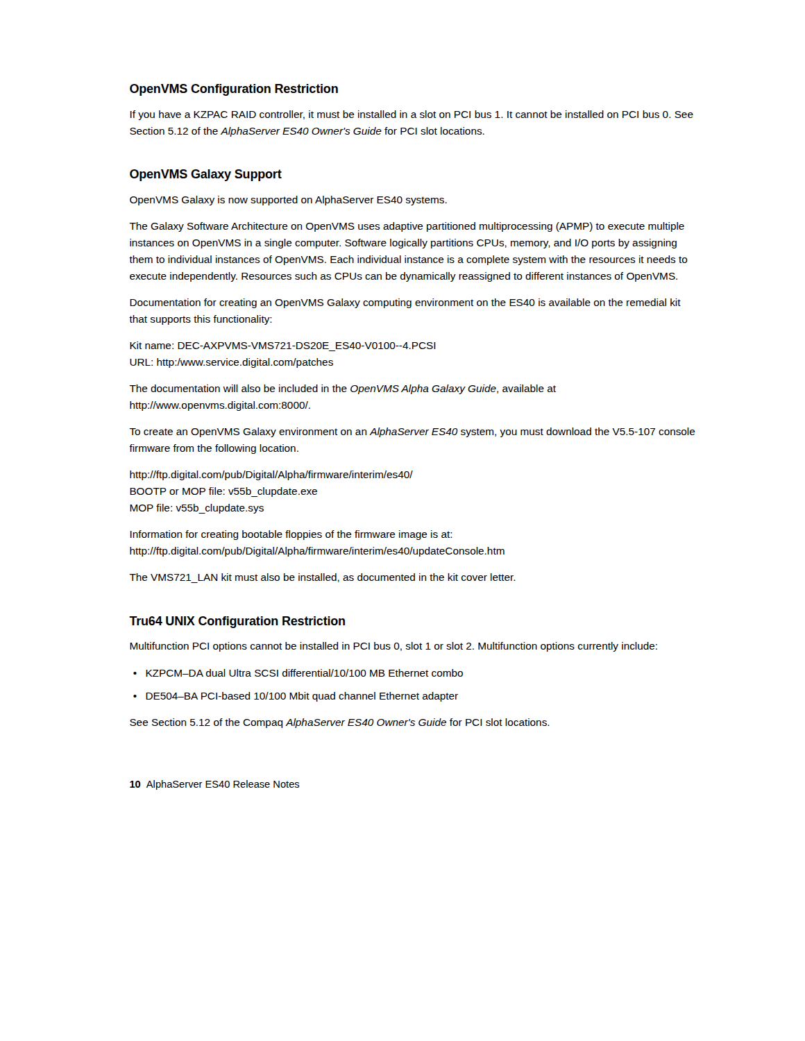OpenVMS Configuration Restriction
If you have a KZPAC RAID controller, it must be installed in a slot on PCI bus 1. It cannot be installed on PCI bus 0. See Section 5.12 of the AlphaServer ES40 Owner's Guide for PCI slot locations.
OpenVMS Galaxy Support
OpenVMS Galaxy is now supported on AlphaServer ES40 systems.
The Galaxy Software Architecture on OpenVMS uses adaptive partitioned multiprocessing (APMP) to execute multiple instances on OpenVMS in a single computer. Software logically partitions CPUs, memory, and I/O ports by assigning them to individual instances of OpenVMS. Each individual instance is a complete system with the resources it needs to execute independently. Resources such as CPUs can be dynamically reassigned to different instances of OpenVMS.
Documentation for creating an OpenVMS Galaxy computing environment on the ES40 is available on the remedial kit that supports this functionality:
Kit name: DEC-AXPVMS-VMS721-DS20E_ES40-V0100--4.PCSI
URL: http:/www.service.digital.com/patches
The documentation will also be included in the OpenVMS Alpha Galaxy Guide, available at http://www.openvms.digital.com:8000/.
To create an OpenVMS Galaxy environment on an AlphaServer ES40 system, you must download the V5.5-107 console firmware from the following location.
http://ftp.digital.com/pub/Digital/Alpha/firmware/interim/es40/
BOOTP or MOP file: v55b_clupdate.exe
MOP file: v55b_clupdate.sys
Information for creating bootable floppies of the firmware image is at:
http://ftp.digital.com/pub/Digital/Alpha/firmware/interim/es40/updateConsole.htm
The VMS721_LAN kit must also be installed, as documented in the kit cover letter.
Tru64 UNIX Configuration Restriction
Multifunction PCI options cannot be installed in PCI bus 0, slot 1 or slot 2. Multifunction options currently include:
KZPCM–DA dual Ultra SCSI differential/10/100 MB Ethernet combo
DE504–BA PCI-based 10/100 Mbit quad channel Ethernet adapter
See Section 5.12 of the Compaq AlphaServer ES40 Owner's Guide for PCI slot locations.
10 AlphaServer ES40 Release Notes